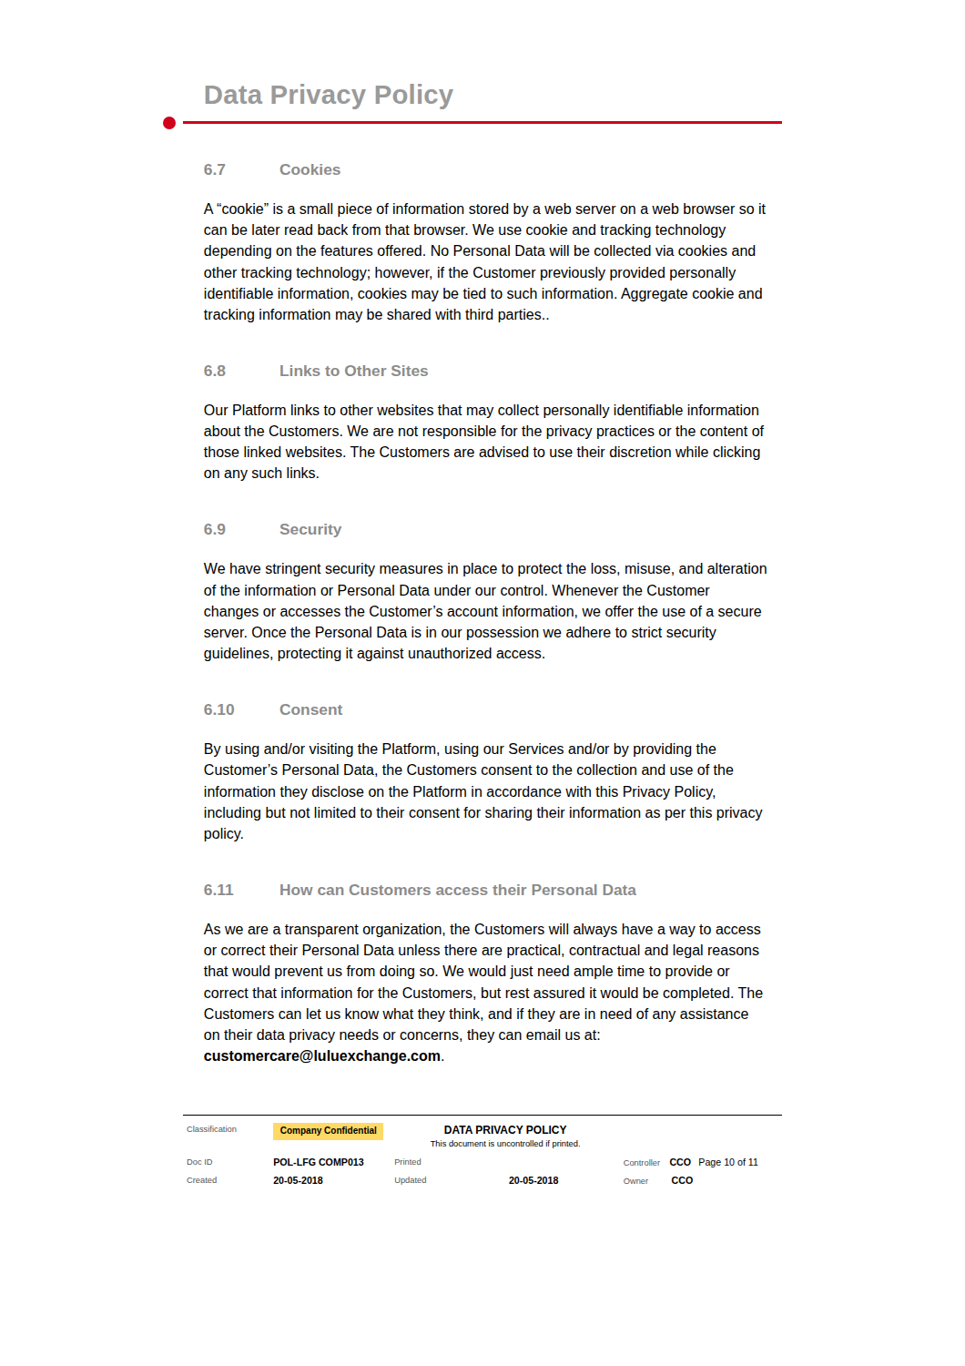Data Privacy Policy
6.7 Cookies
A “cookie” is a small piece of information stored by a web server on a web browser so it can be later read back from that browser. We use cookie and tracking technology depending on the features offered. No Personal Data will be collected via cookies and other tracking technology; however, if the Customer previously provided personally identifiable information, cookies may be tied to such information. Aggregate cookie and tracking information may be shared with third parties..
6.8 Links to Other Sites
Our Platform links to other websites that may collect personally identifiable information about the Customers. We are not responsible for the privacy practices or the content of those linked websites. The Customers are advised to use their discretion while clicking on any such links.
6.9 Security
We have stringent security measures in place to protect the loss, misuse, and alteration of the information or Personal Data under our control. Whenever the Customer changes or accesses the Customer’s account information, we offer the use of a secure server. Once the Personal Data is in our possession we adhere to strict security guidelines, protecting it against unauthorized access.
6.10 Consent
By using and/or visiting the Platform, using our Services and/or by providing the Customer’s Personal Data, the Customers consent to the collection and use of the information they disclose on the Platform in accordance with this Privacy Policy, including but not limited to their consent for sharing their information as per this privacy policy.
6.11 How can Customers access their Personal Data
As we are a transparent organization, the Customers will always have a way to access or correct their Personal Data unless there are practical, contractual and legal reasons that would prevent us from doing so. We would just need ample time to provide or correct that information for the Customers, but rest assured it would be completed. The Customers can let us know what they think, and if they are in need of any assistance on their data privacy needs or concerns, they can email us at: customercare@luluexchange.com.
| Classification | Company Confidential | DATA PRIVACY POLICY This document is uncontrolled if printed. | | |
| Doc ID | POL-LFG COMP013 | Printed | | Controller CCO | Page 10 of 11 |
| Created | 20-05-2018 | Updated | 20-05-2018 | Owner CCO |